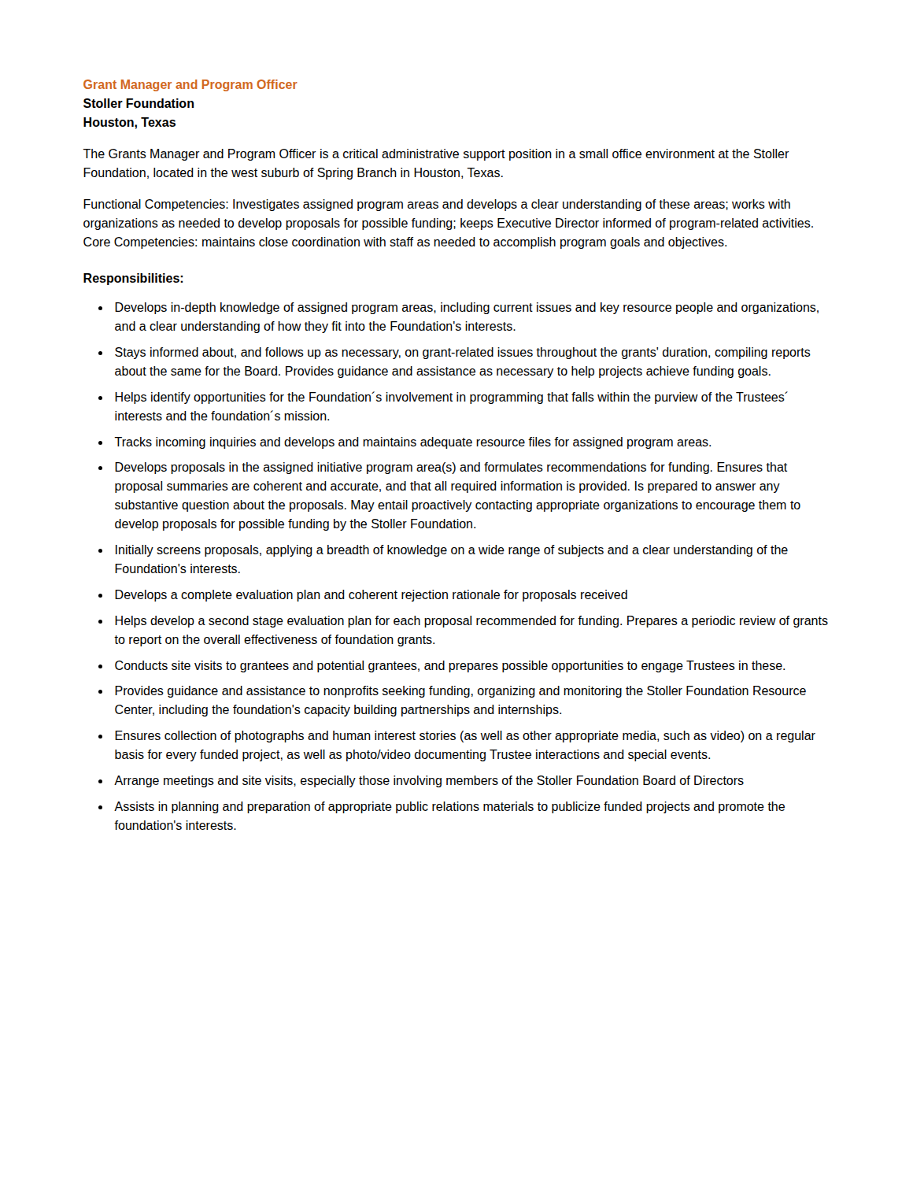Grant Manager and Program Officer
Stoller Foundation
Houston, Texas
The Grants Manager and Program Officer is a critical administrative support position in a small office environment at the Stoller Foundation, located in the west suburb of Spring Branch in Houston, Texas.
Functional Competencies: Investigates assigned program areas and develops a clear understanding of these areas; works with organizations as needed to develop proposals for possible funding; keeps Executive Director informed of program-related activities. Core Competencies: maintains close coordination with staff as needed to accomplish program goals and objectives.
Responsibilities:
Develops in-depth knowledge of assigned program areas, including current issues and key resource people and organizations, and a clear understanding of how they fit into the Foundation's interests.
Stays informed about, and follows up as necessary, on grant-related issues throughout the grants' duration, compiling reports about the same for the Board. Provides guidance and assistance as necessary to help projects achieve funding goals.
Helps identify opportunities for the Foundation´s involvement in programming that falls within the purview of the Trustees´ interests and the foundation´s mission.
Tracks incoming inquiries and develops and maintains adequate resource files for assigned program areas.
Develops proposals in the assigned initiative program area(s) and formulates recommendations for funding. Ensures that proposal summaries are coherent and accurate, and that all required information is provided. Is prepared to answer any substantive question about the proposals. May entail proactively contacting appropriate organizations to encourage them to develop proposals for possible funding by the Stoller Foundation.
Initially screens proposals, applying a breadth of knowledge on a wide range of subjects and a clear understanding of the Foundation's interests.
Develops a complete evaluation plan and coherent rejection rationale for proposals received
Helps develop a second stage evaluation plan for each proposal recommended for funding. Prepares a periodic review of grants to report on the overall effectiveness of foundation grants.
Conducts site visits to grantees and potential grantees, and prepares possible opportunities to engage Trustees in these.
Provides guidance and assistance to nonprofits seeking funding, organizing and monitoring the Stoller Foundation Resource Center, including the foundation's capacity building partnerships and internships.
Ensures collection of photographs and human interest stories (as well as other appropriate media, such as video) on a regular basis for every funded project, as well as photo/video documenting Trustee interactions and special events.
Arrange meetings and site visits, especially those involving members of the Stoller Foundation Board of Directors
Assists in planning and preparation of appropriate public relations materials to publicize funded projects and promote the foundation's interests.